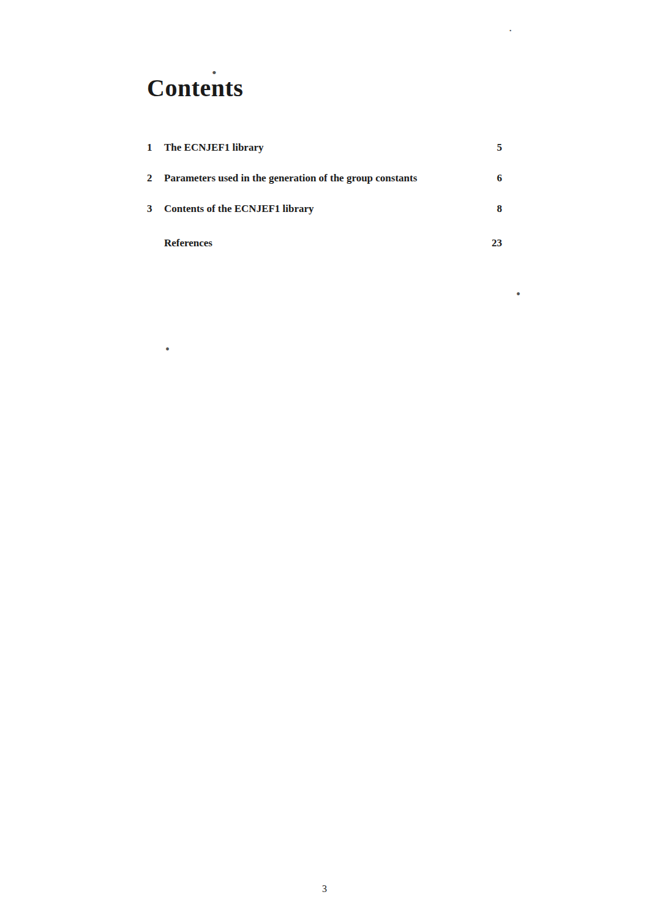. • • •
Contents
| 1 | The ECNJEF1 library | 5 |
| 2 | Parameters used in the generation of the group constants | 6 |
| 3 | Contents of the ECNJEF1 library | 8 |
| | References | 23 |
3